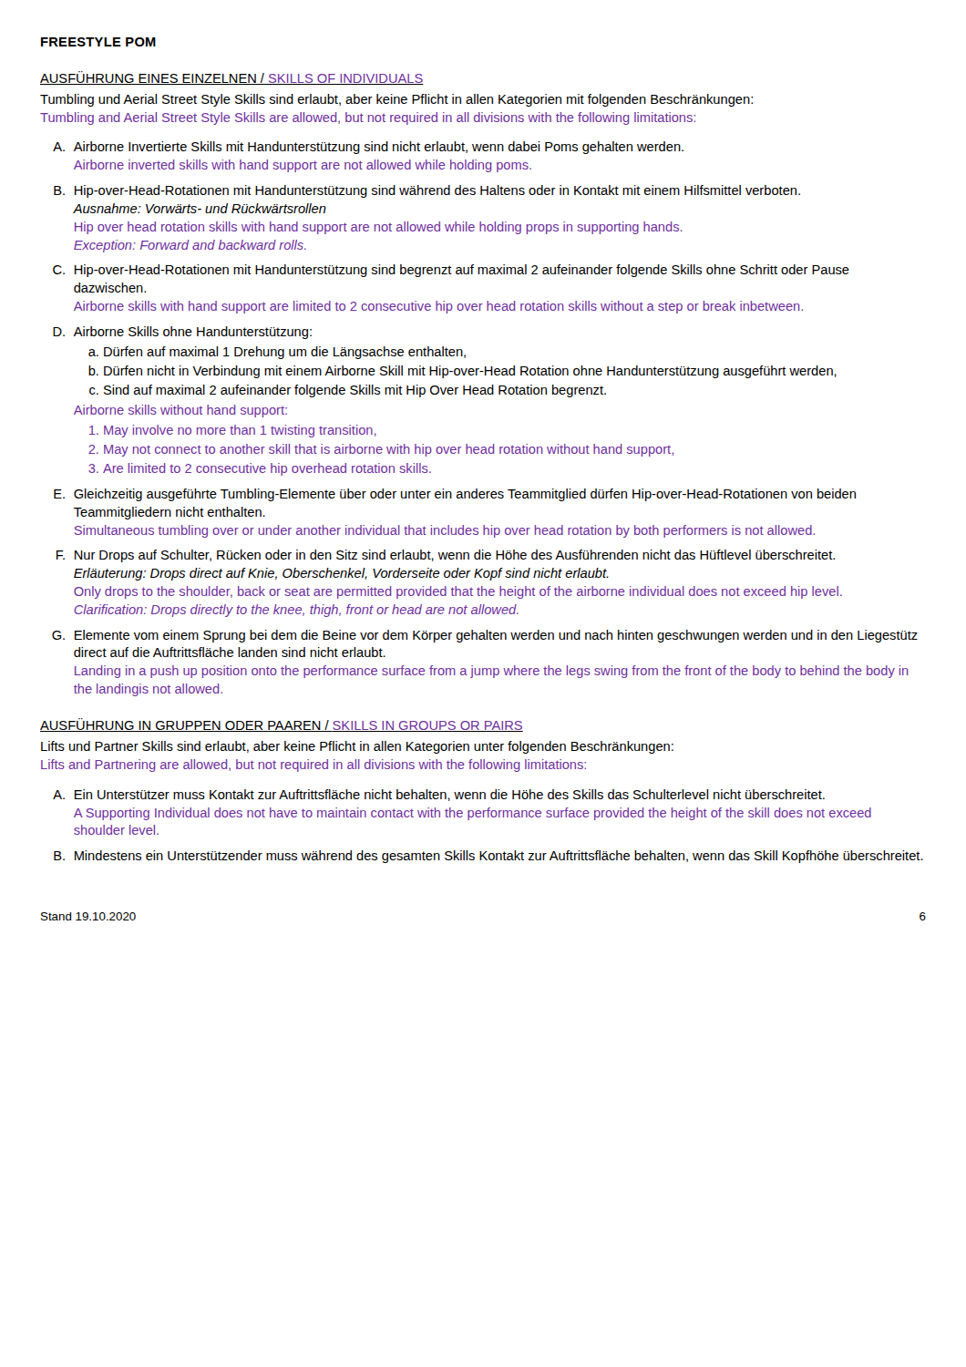FREESTYLE POM
AUSFÜHRUNG EINES EINZELNEN / SKILLS OF INDIVIDUALS
Tumbling und Aerial Street Style Skills sind erlaubt, aber keine Pflicht in allen Kategorien mit folgenden Beschränkungen:
Tumbling and Aerial Street Style Skills are allowed, but not required in all divisions with the following limitations:
Airborne Invertierte Skills mit Handunterstützung sind nicht erlaubt, wenn dabei Poms gehalten werden.
Airborne inverted skills with hand support are not allowed while holding poms.
Hip-over-Head-Rotationen mit Handunterstützung sind während des Haltens oder in Kontakt mit einem Hilfsmittel verboten.
Ausnahme: Vorwärts- und Rückwärtsrollen
Hip over head rotation skills with hand support are not allowed while holding props in supporting hands.
Exception: Forward and backward rolls.
Hip-over-Head-Rotationen mit Handunterstützung sind begrenzt auf maximal 2 aufeinander folgende Skills ohne Schritt oder Pause dazwischen.
Airborne skills with hand support are limited to 2 consecutive hip over head rotation skills without a step or break inbetween.
Airborne Skills ohne Handunterstützung:
Dürfen auf maximal 1 Drehung um die Längsachse enthalten,
Dürfen nicht in Verbindung mit einem Airborne Skill mit Hip-over-Head Rotation ohne Handunterstützung ausgeführt werden,
Sind auf maximal 2 aufeinander folgende Skills mit Hip Over Head Rotation begrenzt.
Airborne skills without hand support:
May involve no more than 1 twisting transition,
May not connect to another skill that is airborne with hip over head rotation without hand support,
Are limited to 2 consecutive hip overhead rotation skills.
Gleichzeitig ausgeführte Tumbling-Elemente über oder unter ein anderes Teammitglied dürfen Hip-over-Head-Rotationen von beiden Teammitgliedern nicht enthalten.
Simultaneous tumbling over or under another individual that includes hip over head rotation by both performers is not allowed.
Nur Drops auf Schulter, Rücken oder in den Sitz sind erlaubt, wenn die Höhe des Ausführenden nicht das Hüftlevel überschreitet.
Erläuterung: Drops direct auf Knie, Oberschenkel, Vorderseite oder Kopf sind nicht erlaubt.
Only drops to the shoulder, back or seat are permitted provided that the height of the airborne individual does not exceed hip level.
Clarification: Drops directly to the knee, thigh, front or head are not allowed.
Elemente vom einem Sprung bei dem die Beine vor dem Körper gehalten werden und nach hinten geschwungen werden und in den Liegestütz direct auf die Auftrittsfläche landen sind nicht erlaubt.
Landing in a push up position onto the performance surface from a jump where the legs swing from the front of the body to behind the body in the landingis not allowed.
AUSFÜHRUNG IN GRUPPEN ODER PAAREN / SKILLS IN GROUPS OR PAIRS
Lifts und Partner Skills sind erlaubt, aber keine Pflicht in allen Kategorien unter folgenden Beschränkungen:
Lifts and Partnering are allowed, but not required in all divisions with the following limitations:
Ein Unterstützer muss Kontakt zur Auftrittsfläche nicht behalten, wenn die Höhe des Skills das Schulterlevel nicht überschreitet.
A Supporting Individual does not have to maintain contact with the performance surface provided the height of the skill does not exceed shoulder level.
Mindestens ein Unterstützender muss während des gesamten Skills Kontakt zur Auftrittsfläche behalten, wenn das Skill Kopfhöhe überschreitet.
Stand 19.10.2020 6